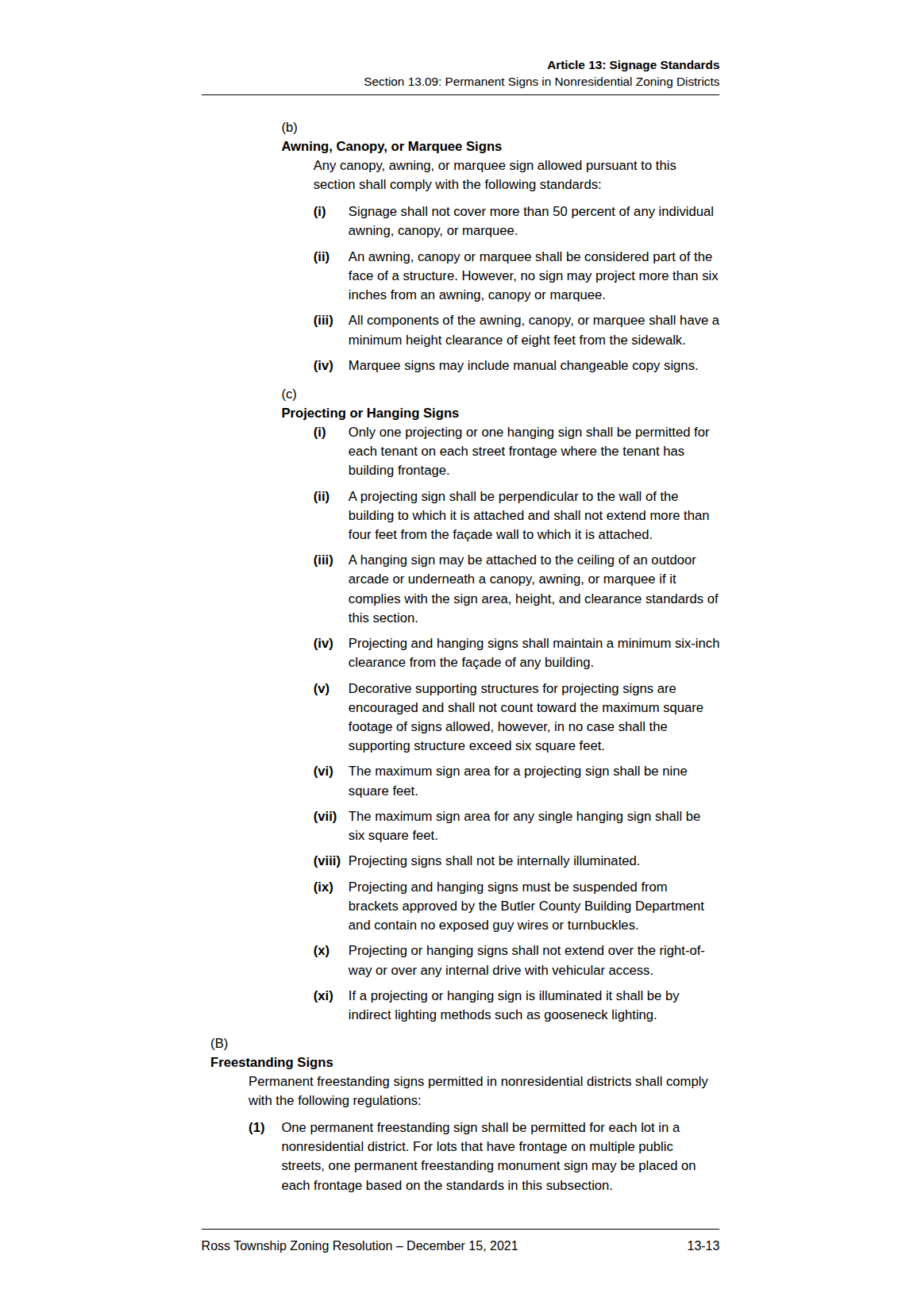Article 13: Signage Standards
Section 13.09: Permanent Signs in Nonresidential Zoning Districts
(b)
Awning, Canopy, or Marquee Signs
Any canopy, awning, or marquee sign allowed pursuant to this section shall comply with the following standards:
(i)
Signage shall not cover more than 50 percent of any individual awning, canopy, or marquee.
(ii)
An awning, canopy or marquee shall be considered part of the face of a structure. However, no sign may project more than six inches from an awning, canopy or marquee.
(iii)
All components of the awning, canopy, or marquee shall have a minimum height clearance of eight feet from the sidewalk.
(iv)
Marquee signs may include manual changeable copy signs.
(c)
Projecting or Hanging Signs
(i)
Only one projecting or one hanging sign shall be permitted for each tenant on each street frontage where the tenant has building frontage.
(ii)
A projecting sign shall be perpendicular to the wall of the building to which it is attached and shall not extend more than four feet from the façade wall to which it is attached.
(iii)
A hanging sign may be attached to the ceiling of an outdoor arcade or underneath a canopy, awning, or marquee if it complies with the sign area, height, and clearance standards of this section.
(iv)
Projecting and hanging signs shall maintain a minimum six-inch clearance from the façade of any building.
(v)
Decorative supporting structures for projecting signs are encouraged and shall not count toward the maximum square footage of signs allowed, however, in no case shall the supporting structure exceed six square feet.
(vi)
The maximum sign area for a projecting sign shall be nine square feet.
(vii)
The maximum sign area for any single hanging sign shall be six square feet.
(viii)
Projecting signs shall not be internally illuminated.
(ix)
Projecting and hanging signs must be suspended from brackets approved by the Butler County Building Department and contain no exposed guy wires or turnbuckles.
(x)
Projecting or hanging signs shall not extend over the right-of-way or over any internal drive with vehicular access.
(xi)
If a projecting or hanging sign is illuminated it shall be by indirect lighting methods such as gooseneck lighting.
(B)
Freestanding Signs
Permanent freestanding signs permitted in nonresidential districts shall comply with the following regulations:
(1)
One permanent freestanding sign shall be permitted for each lot in a nonresidential district. For lots that have frontage on multiple public streets, one permanent freestanding monument sign may be placed on each frontage based on the standards in this subsection.
Ross Township Zoning Resolution – December 15, 2021 13-13